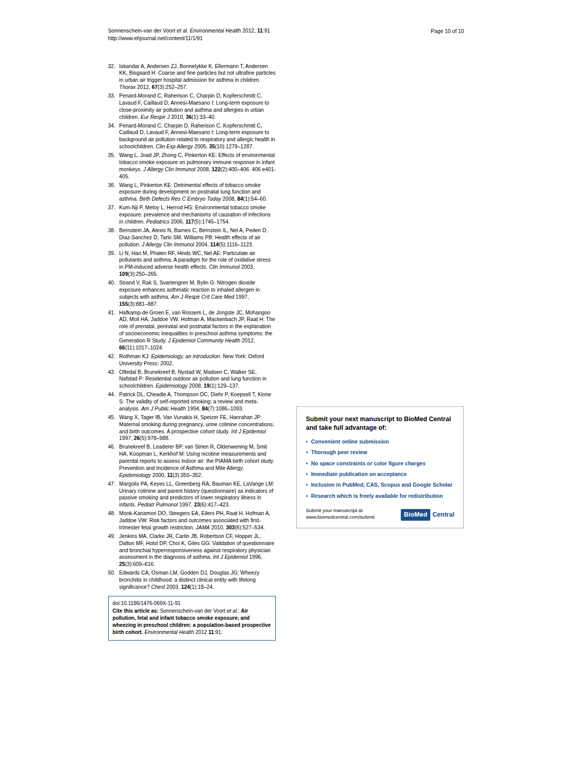Sonnenschein-van der Voort et al. Environmental Health 2012, 11:91
http://www.ehjournal.net/content/11/1/91
Page 10 of 10
Iskandar A, Andersen ZJ, Bonnelykke K, Ellermann T, Andersen KK, Bisgaard H: Coarse and fine particles but not ultrafine particles in urban air trigger hospital admission for asthma in children. Thorax 2012, 67(3):252–257.
Penard-Morand C, Raherison C, Charpin D, Kopferschmitt C, Lavaud F, Caillaud D, Annesi-Maesano I: Long-term exposure to close-proximity air pollution and asthma and allergies in urban children. Eur Respir J 2010, 36(1):33–40.
Penard-Morand C, Charpin D, Raherison C, Kopferschmitt C, Caillaud D, Lavaud F, Annesi-Maesano I: Long-term exposure to background air pollution related to respiratory and allergic health in schoolchildren. Clin Exp Allergy 2005, 35(10):1279–1287.
Wang L, Joad JP, Zhong C, Pinkerton KE: Effects of environmental tobacco smoke exposure on pulmonary immune response in infant monkeys. J Allergy Clin Immunol 2008, 122(2):400–406. 406 e401-405.
Wang L, Pinkerton KE: Detrimental effects of tobacco smoke exposure during development on postnatal lung function and asthma. Birth Defects Res C Embryo Today 2008, 84(1):54–60.
Kum-Nji P, Meloy L, Herrod HG: Environmental tobacco smoke exposure: prevalence and mechanisms of causation of infections in children. Pediatrics 2006, 117(5):1745–1754.
Bernstein JA, Alexis N, Barnes C, Bernstein IL, Nel A, Peden D, Diaz-Sanchez D, Tarlo SM, Williams PB: Health effects of air pollution. J Allergy Clin Immunol 2004, 114(5):1116–1123.
Li N, Hao M, Phalen RF, Hinds WC, Nel AE: Particulate air pollutants and asthma. A paradigm for the role of oxidative stress in PM-induced adverse health effects. Clin Immunol 2003, 109(3):250–265.
Strand V, Rak S, Svartengren M, Bylin G: Nitrogen dioxide exposure enhances asthmatic reaction to inhaled allergen in subjects with asthma. Am J Respir Crit Care Med 1997, 155(3):881–887.
Hafkamp-de Groen E, van Rossem L, de Jongste JC, Mohangoo AD, Moll HA, Jaddoe VW, Hofman A, Mackenbach JP, Raat H: The role of prenatal, perinatal and postnatal factors in the explanation of socioeconomic inequalities in preschool asthma symptoms: the Generation R Study. J Epidemiol Community Health 2012, 66(11):1017–1024.
Rothman KJ: Epidemiology, an introduction. New York: Oxford University Press; 2002.
Oftedal B, Brunekreef B, Nystad W, Madsen C, Walker SE, Nafstad P: Residential outdoor air pollution and lung function in schoolchildren. Epidemiology 2008, 19(1):129–137.
Patrick DL, Cheadle A, Thompson DC, Diehr P, Koepsell T, Kinne S: The validity of self-reported smoking: a review and meta-analysis. Am J Public Health 1994, 84(7):1086–1093.
Wang X, Tager IB, Van Vunakis H, Speizer FE, Hanrahan JP: Maternal smoking during pregnancy, urine cotinine concentrations, and birth outcomes. A prospective cohort study. Int J Epidemiol 1997, 26(5):978–988.
Brunekreef B, Leaderer BP, van Strien R, Oldenwening M, Smit HA, Koopman L, Kerkhof M: Using nicotine measurements and parental reports to assess indoor air: the PIAMA birth cohort study. Prevention and Incidence of Asthma and Mite Allergy. Epidemiology 2000, 11(3):350–352.
Margolis PA, Keyes LL, Greenberg RA, Bauman KE, LaVange LM: Urinary cotinine and parent history (questionnaire) as indicators of passive smoking and predictors of lower respiratory illness in infants. Pediatr Pulmonol 1997, 23(6):417–423.
Mook-Kanamori DO, Steegers EA, Eilers PH, Raat H, Hofman A, Jaddoe VW: Risk factors and outcomes associated with first-trimester fetal growth restriction. JAMA 2010, 303(6):527–534.
Jenkins MA, Clarke JR, Carlin JB, Robertson CF, Hopper JL, Dalton MF, Holst DP, Choi K, Giles GG: Validation of questionnaire and bronchial hyperresponsiveness against respiratory physician assessment in the diagnosis of asthma. Int J Epidemiol 1996, 25(3):609–616.
Edwards CA, Osman LM, Godden DJ, Douglas JG: Wheezy bronchitis in childhood: a distinct clinical entity with lifelong significance? Chest 2003, 124(1):18–24.
doi:10.1186/1476-069X-11-91
Cite this article as: Sonnenschein-van der Voort et al.: Air pollution, fetal and infant tobacco smoke exposure, and wheezing in preschool children: a population-based prospective birth cohort. Environmental Health 2012 11:91.
Submit your next manuscript to BioMed Central
and take full advantage of:
Convenient online submission
Thorough peer review
No space constraints or color figure charges
Immediate publication on acceptance
Inclusion in PubMed, CAS, Scopus and Google Scholar
Research which is freely available for redistribution
Submit your manuscript at
www.biomedcentral.com/submit
BioMed Central